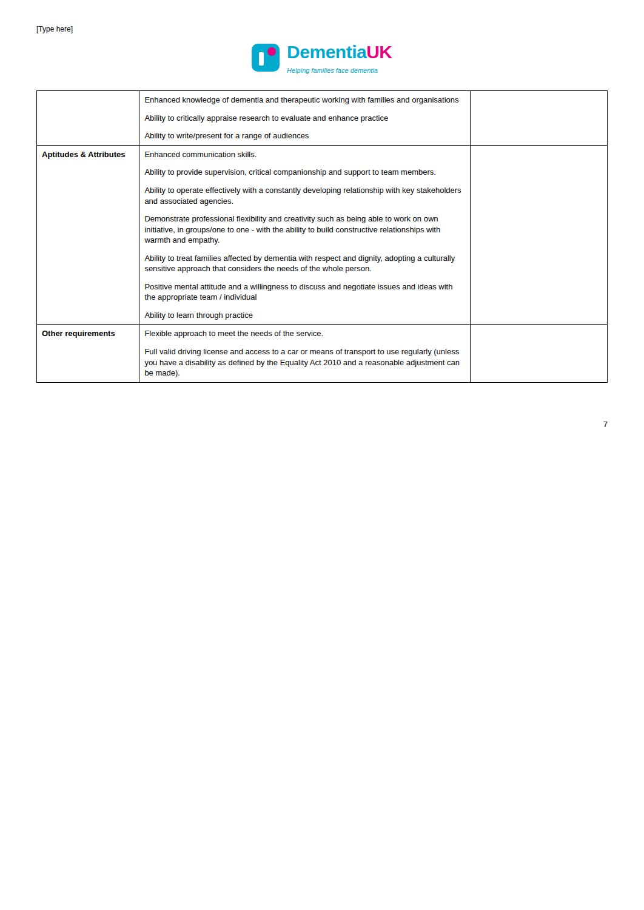[Type here]
Dementia UK
Helping families face dementia
| | Enhanced knowledge of dementia and therapeutic working with families and organisations Ability to critically appraise research to evaluate and enhance practice Ability to write/present for a range of audiences | |
| Aptitudes & Attributes | Enhanced communication skills. Ability to provide supervision, critical companionship and support to team members. Ability to operate effectively with a constantly developing relationship with key stakeholders and associated agencies. Demonstrate professional flexibility and creativity such as being able to work on own initiative, in groups/one to one - with the ability to build constructive relationships with warmth and empathy. Ability to treat families affected by dementia with respect and dignity, adopting a culturally sensitive approach that considers the needs of the whole person. Positive mental attitude and a willingness to discuss and negotiate issues and ideas with the appropriate team / individual Ability to learn through practice | |
| Other requirements | Flexible approach to meet the needs of the service. Full valid driving license and access to a car or means of transport to use regularly (unless you have a disability as defined by the Equality Act 2010 and a reasonable adjustment can be made). | |
7